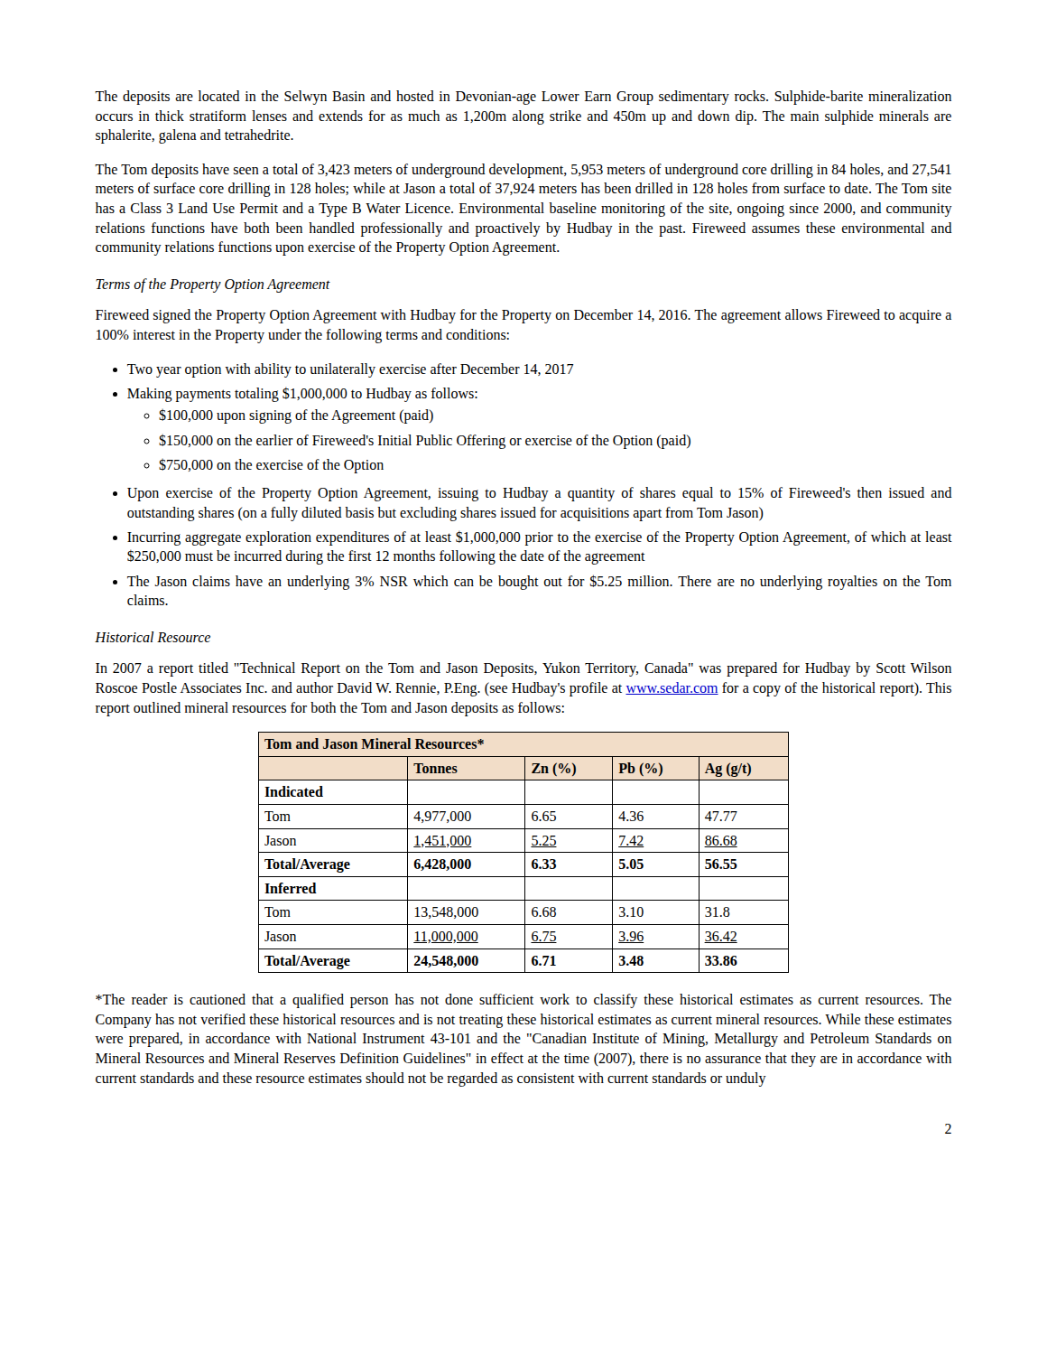The deposits are located in the Selwyn Basin and hosted in Devonian-age Lower Earn Group sedimentary rocks. Sulphide-barite mineralization occurs in thick stratiform lenses and extends for as much as 1,200m along strike and 450m up and down dip. The main sulphide minerals are sphalerite, galena and tetrahedrite.
The Tom deposits have seen a total of 3,423 meters of underground development, 5,953 meters of underground core drilling in 84 holes, and 27,541 meters of surface core drilling in 128 holes; while at Jason a total of 37,924 meters has been drilled in 128 holes from surface to date. The Tom site has a Class 3 Land Use Permit and a Type B Water Licence. Environmental baseline monitoring of the site, ongoing since 2000, and community relations functions have both been handled professionally and proactively by Hudbay in the past. Fireweed assumes these environmental and community relations functions upon exercise of the Property Option Agreement.
Terms of the Property Option Agreement
Fireweed signed the Property Option Agreement with Hudbay for the Property on December 14, 2016. The agreement allows Fireweed to acquire a 100% interest in the Property under the following terms and conditions:
Two year option with ability to unilaterally exercise after December 14, 2017
Making payments totaling $1,000,000 to Hudbay as follows:
$100,000 upon signing of the Agreement (paid)
$150,000 on the earlier of Fireweed's Initial Public Offering or exercise of the Option (paid)
$750,000 on the exercise of the Option
Upon exercise of the Property Option Agreement, issuing to Hudbay a quantity of shares equal to 15% of Fireweed's then issued and outstanding shares (on a fully diluted basis but excluding shares issued for acquisitions apart from Tom Jason)
Incurring aggregate exploration expenditures of at least $1,000,000 prior to the exercise of the Property Option Agreement, of which at least $250,000 must be incurred during the first 12 months following the date of the agreement
The Jason claims have an underlying 3% NSR which can be bought out for $5.25 million. There are no underlying royalties on the Tom claims.
Historical Resource
In 2007 a report titled "Technical Report on the Tom and Jason Deposits, Yukon Territory, Canada" was prepared for Hudbay by Scott Wilson Roscoe Postle Associates Inc. and author David W. Rennie, P.Eng. (see Hudbay's profile at www.sedar.com for a copy of the historical report). This report outlined mineral resources for both the Tom and Jason deposits as follows:
| Tom and Jason Mineral Resources* |
| --- |
| | Tonnes | Zn (%) | Pb (%) | Ag (g/t) |
| Indicated | | | | |
| Tom | 4,977,000 | 6.65 | 4.36 | 47.77 |
| Jason | 1,451,000 | 5.25 | 7.42 | 86.68 |
| Total/Average | 6,428,000 | 6.33 | 5.05 | 56.55 |
| Inferred | | | | |
| Tom | 13,548,000 | 6.68 | 3.10 | 31.8 |
| Jason | 11,000,000 | 6.75 | 3.96 | 36.42 |
| Total/Average | 24,548,000 | 6.71 | 3.48 | 33.86 |
*The reader is cautioned that a qualified person has not done sufficient work to classify these historical estimates as current resources. The Company has not verified these historical resources and is not treating these historical estimates as current mineral resources. While these estimates were prepared, in accordance with National Instrument 43-101 and the "Canadian Institute of Mining, Metallurgy and Petroleum Standards on Mineral Resources and Mineral Reserves Definition Guidelines" in effect at the time (2007), there is no assurance that they are in accordance with current standards and these resource estimates should not be regarded as consistent with current standards or unduly
2